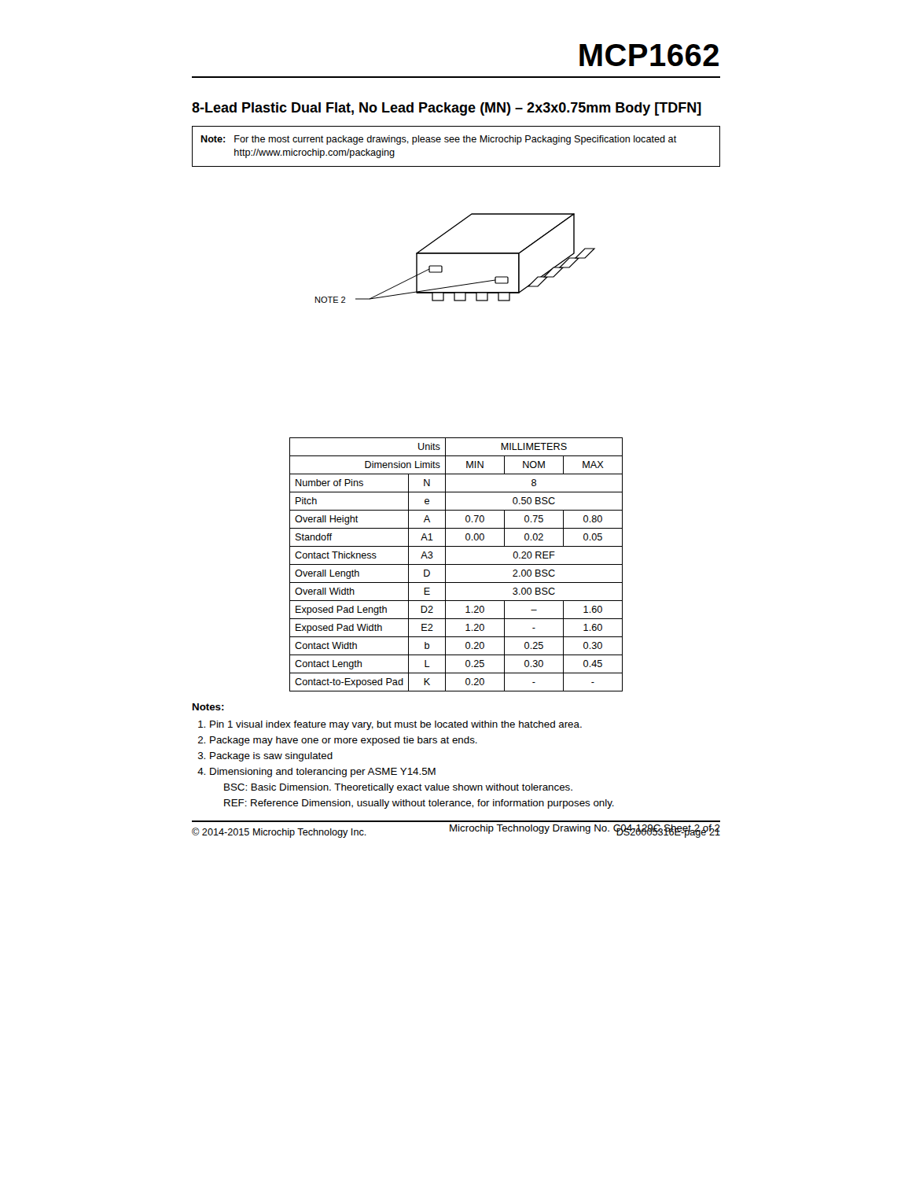MCP1662
8-Lead Plastic Dual Flat, No Lead Package (MN) – 2x3x0.75mm Body [TDFN]
Note: For the most current package drawings, please see the Microchip Packaging Specification located at http://www.microchip.com/packaging
NOTE 2
| Units | MILLIMETERS |
| Dimension Limits | MIN | NOM | MAX |
| Number of Pins | N | 8 |
| Pitch | e | 0.50 BSC |
| Overall Height | A | 0.70 | 0.75 | 0.80 |
| Standoff | A1 | 0.00 | 0.02 | 0.05 |
| Contact Thickness | A3 | 0.20 REF |
| Overall Length | D | 2.00 BSC |
| Overall Width | E | 3.00 BSC |
| Exposed Pad Length | D2 | 1.20 | – | 1.60 |
| Exposed Pad Width | E2 | 1.20 | - | 1.60 |
| Contact Width | b | 0.20 | 0.25 | 0.30 |
| Contact Length | L | 0.25 | 0.30 | 0.45 |
| Contact-to-Exposed Pad | K | 0.20 | - | - |
Notes:
Pin 1 visual index feature may vary, but must be located within the hatched area.
Package may have one or more exposed tie bars at ends.
Package is saw singulated
Dimensioning and tolerancing per ASME Y14.5M
BSC: Basic Dimension. Theoretically exact value shown without tolerances.
REF: Reference Dimension, usually without tolerance, for information purposes only.
Microchip Technology Drawing No. C04-129C Sheet 2 of 2
© 2014-2015 Microchip Technology Inc. DS20005316E-page 21